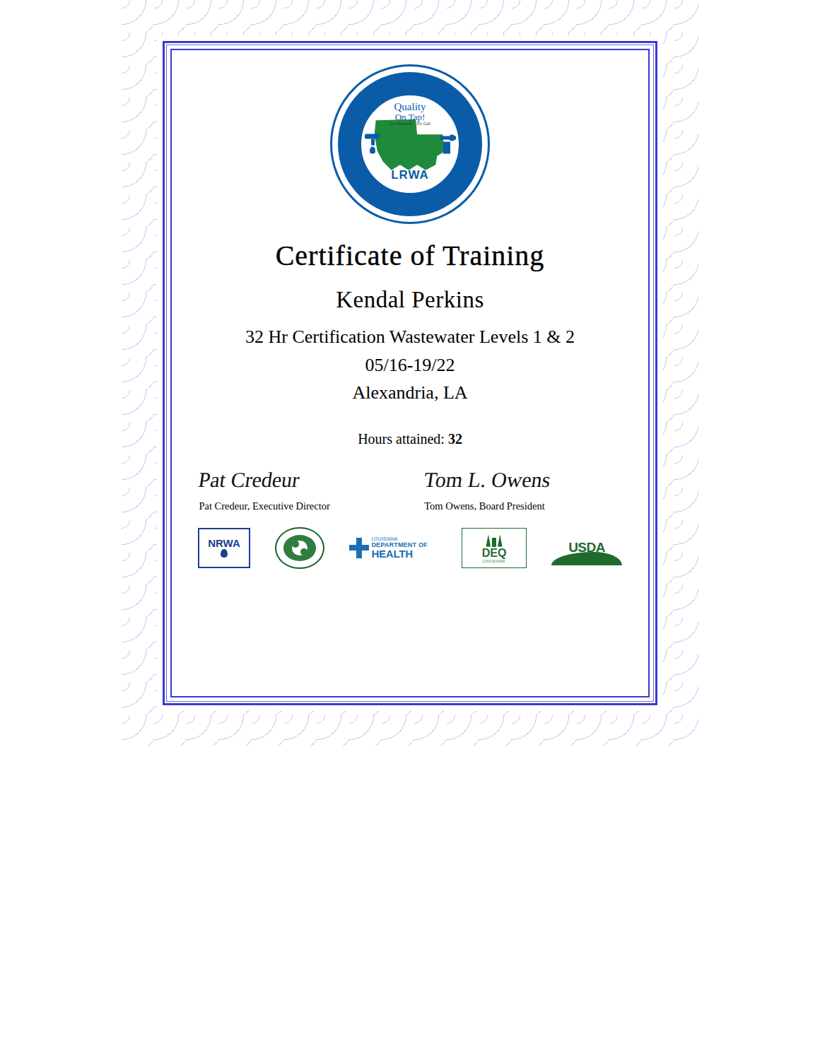Quality
On Tap!
On Demand On Call
LRWA
Certificate of Training
Kendal Perkins
32 Hr Certification Wastewater Levels 1 & 2
05/16-19/22
Alexandria, LA
Hours attained: 32
Pat Credeur
Pat Credeur, Executive Director
Tom L. Owens
Tom Owens, Board President
NRWA
LOUISIANA
DEPARTMENT OF
HEALTH
DEQ
LOUISIANA
USDA